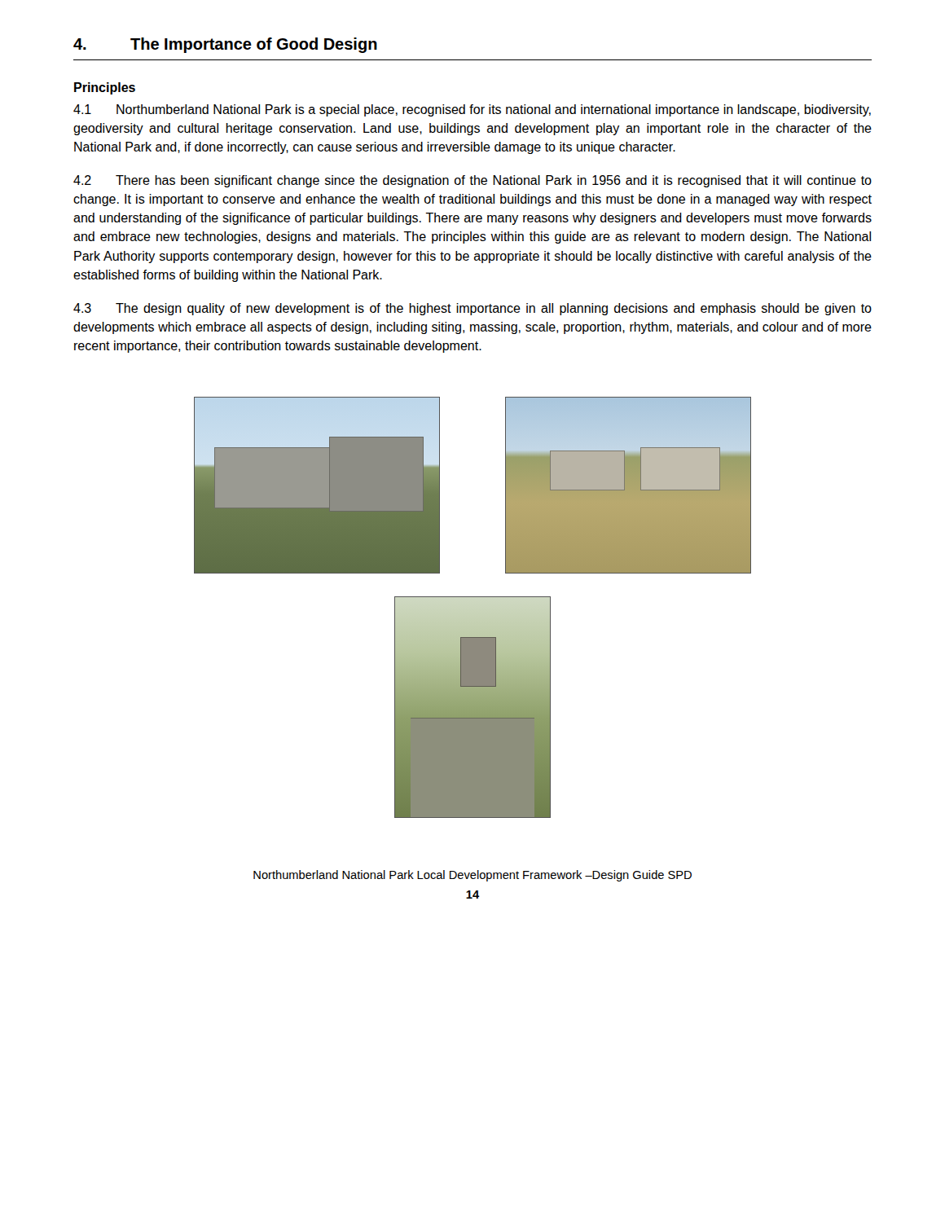4. The Importance of Good Design
Principles
4.1 Northumberland National Park is a special place, recognised for its national and international importance in landscape, biodiversity, geodiversity and cultural heritage conservation. Land use, buildings and development play an important role in the character of the National Park and, if done incorrectly, can cause serious and irreversible damage to its unique character.
4.2 There has been significant change since the designation of the National Park in 1956 and it is recognised that it will continue to change. It is important to conserve and enhance the wealth of traditional buildings and this must be done in a managed way with respect and understanding of the significance of particular buildings. There are many reasons why designers and developers must move forwards and embrace new technologies, designs and materials. The principles within this guide are as relevant to modern design. The National Park Authority supports contemporary design, however for this to be appropriate it should be locally distinctive with careful analysis of the established forms of building within the National Park.
4.3 The design quality of new development is of the highest importance in all planning decisions and emphasis should be given to developments which embrace all aspects of design, including siting, massing, scale, proportion, rhythm, materials, and colour and of more recent importance, their contribution towards sustainable development.
Northumberland National Park Local Development Framework –Design Guide SPD
14